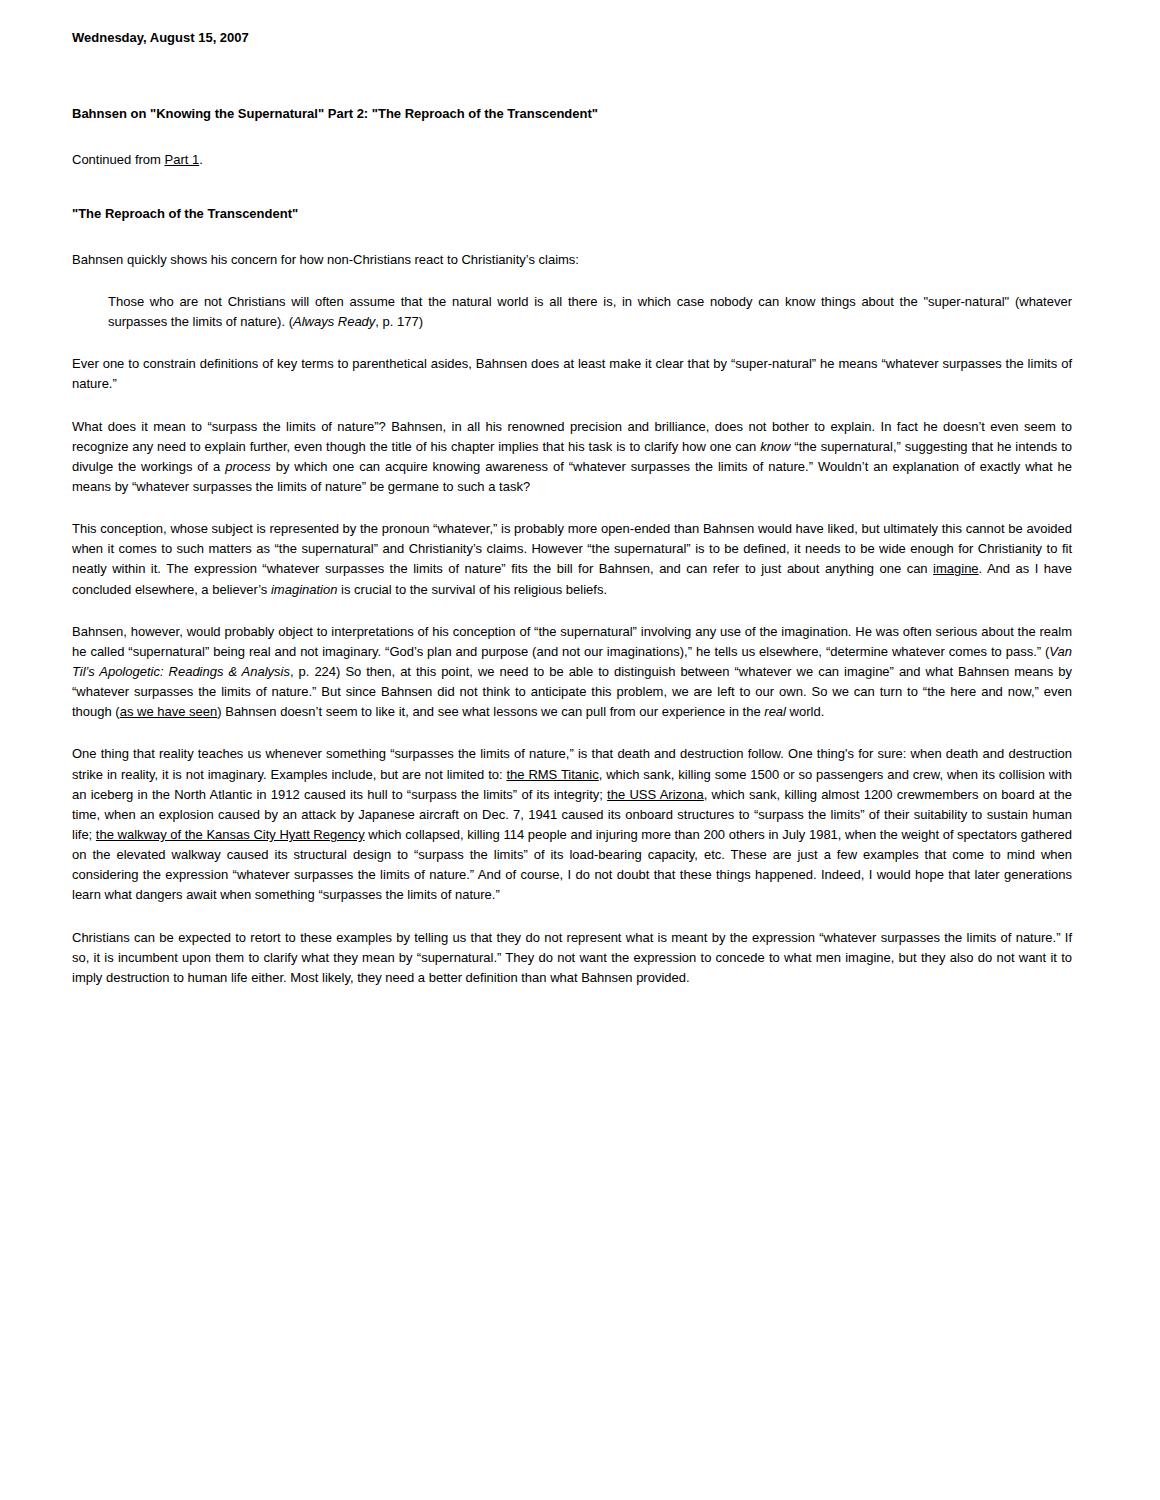Wednesday, August 15, 2007
Bahnsen on "Knowing the Supernatural" Part 2: "The Reproach of the Transcendent"
Continued from Part 1.
"The Reproach of the Transcendent"
Bahnsen quickly shows his concern for how non-Christians react to Christianity’s claims:
Those who are not Christians will often assume that the natural world is all there is, in which case nobody can know things about the "super-natural" (whatever surpasses the limits of nature). (Always Ready, p. 177)
Ever one to constrain definitions of key terms to parenthetical asides, Bahnsen does at least make it clear that by “super-natural” he means “whatever surpasses the limits of nature.”
What does it mean to “surpass the limits of nature”? Bahnsen, in all his renowned precision and brilliance, does not bother to explain. In fact he doesn’t even seem to recognize any need to explain further, even though the title of his chapter implies that his task is to clarify how one can know “the supernatural,” suggesting that he intends to divulge the workings of a process by which one can acquire knowing awareness of “whatever surpasses the limits of nature.” Wouldn’t an explanation of exactly what he means by “whatever surpasses the limits of nature” be germane to such a task?
This conception, whose subject is represented by the pronoun “whatever,” is probably more open-ended than Bahnsen would have liked, but ultimately this cannot be avoided when it comes to such matters as “the supernatural” and Christianity’s claims. However “the supernatural” is to be defined, it needs to be wide enough for Christianity to fit neatly within it. The expression “whatever surpasses the limits of nature” fits the bill for Bahnsen, and can refer to just about anything one can imagine. And as I have concluded elsewhere, a believer’s imagination is crucial to the survival of his religious beliefs.
Bahnsen, however, would probably object to interpretations of his conception of “the supernatural” involving any use of the imagination. He was often serious about the realm he called “supernatural” being real and not imaginary. “God’s plan and purpose (and not our imaginations),” he tells us elsewhere, “determine whatever comes to pass.” (Van Til’s Apologetic: Readings & Analysis, p. 224) So then, at this point, we need to be able to distinguish between “whatever we can imagine” and what Bahnsen means by “whatever surpasses the limits of nature.” But since Bahnsen did not think to anticipate this problem, we are left to our own. So we can turn to “the here and now,” even though (as we have seen) Bahnsen doesn’t seem to like it, and see what lessons we can pull from our experience in the real world.
One thing that reality teaches us whenever something “surpasses the limits of nature,” is that death and destruction follow. One thing's for sure: when death and destruction strike in reality, it is not imaginary. Examples include, but are not limited to: the RMS Titanic, which sank, killing some 1500 or so passengers and crew, when its collision with an iceberg in the North Atlantic in 1912 caused its hull to “surpass the limits” of its integrity; the USS Arizona, which sank, killing almost 1200 crewmembers on board at the time, when an explosion caused by an attack by Japanese aircraft on Dec. 7, 1941 caused its onboard structures to “surpass the limits” of their suitability to sustain human life; the walkway of the Kansas City Hyatt Regency which collapsed, killing 114 people and injuring more than 200 others in July 1981, when the weight of spectators gathered on the elevated walkway caused its structural design to “surpass the limits” of its load-bearing capacity, etc. These are just a few examples that come to mind when considering the expression “whatever surpasses the limits of nature.” And of course, I do not doubt that these things happened. Indeed, I would hope that later generations learn what dangers await when something “surpasses the limits of nature.”
Christians can be expected to retort to these examples by telling us that they do not represent what is meant by the expression “whatever surpasses the limits of nature.” If so, it is incumbent upon them to clarify what they mean by “supernatural.” They do not want the expression to concede to what men imagine, but they also do not want it to imply destruction to human life either. Most likely, they need a better definition than what Bahnsen provided.